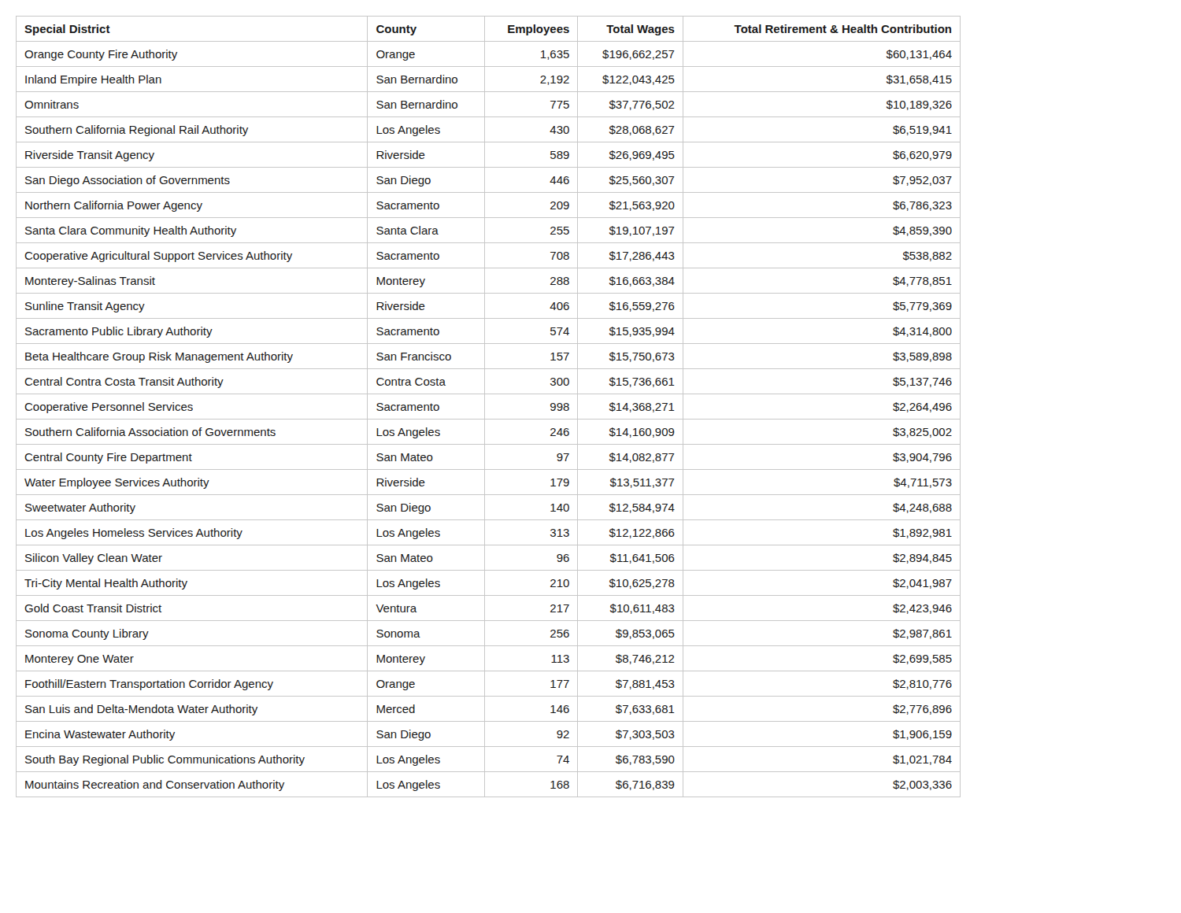Special District employee counts, total wages, and total retirement & health contributions
| Special District | County | Employees | Total Wages | Total Retirement & Health Contribution |
| --- | --- | --- | --- | --- |
| Orange County Fire Authority | Orange | 1,635 | $196,662,257 | $60,131,464 |
| Inland Empire Health Plan | San Bernardino | 2,192 | $122,043,425 | $31,658,415 |
| Omnitrans | San Bernardino | 775 | $37,776,502 | $10,189,326 |
| Southern California Regional Rail Authority | Los Angeles | 430 | $28,068,627 | $6,519,941 |
| Riverside Transit Agency | Riverside | 589 | $26,969,495 | $6,620,979 |
| San Diego Association of Governments | San Diego | 446 | $25,560,307 | $7,952,037 |
| Northern California Power Agency | Sacramento | 209 | $21,563,920 | $6,786,323 |
| Santa Clara Community Health Authority | Santa Clara | 255 | $19,107,197 | $4,859,390 |
| Cooperative Agricultural Support Services Authority | Sacramento | 708 | $17,286,443 | $538,882 |
| Monterey-Salinas Transit | Monterey | 288 | $16,663,384 | $4,778,851 |
| Sunline Transit Agency | Riverside | 406 | $16,559,276 | $5,779,369 |
| Sacramento Public Library Authority | Sacramento | 574 | $15,935,994 | $4,314,800 |
| Beta Healthcare Group Risk Management Authority | San Francisco | 157 | $15,750,673 | $3,589,898 |
| Central Contra Costa Transit Authority | Contra Costa | 300 | $15,736,661 | $5,137,746 |
| Cooperative Personnel Services | Sacramento | 998 | $14,368,271 | $2,264,496 |
| Southern California Association of Governments | Los Angeles | 246 | $14,160,909 | $3,825,002 |
| Central County Fire Department | San Mateo | 97 | $14,082,877 | $3,904,796 |
| Water Employee Services Authority | Riverside | 179 | $13,511,377 | $4,711,573 |
| Sweetwater Authority | San Diego | 140 | $12,584,974 | $4,248,688 |
| Los Angeles Homeless Services Authority | Los Angeles | 313 | $12,122,866 | $1,892,981 |
| Silicon Valley Clean Water | San Mateo | 96 | $11,641,506 | $2,894,845 |
| Tri-City Mental Health Authority | Los Angeles | 210 | $10,625,278 | $2,041,987 |
| Gold Coast Transit District | Ventura | 217 | $10,611,483 | $2,423,946 |
| Sonoma County Library | Sonoma | 256 | $9,853,065 | $2,987,861 |
| Monterey One Water | Monterey | 113 | $8,746,212 | $2,699,585 |
| Foothill/Eastern Transportation Corridor Agency | Orange | 177 | $7,881,453 | $2,810,776 |
| San Luis and Delta-Mendota Water Authority | Merced | 146 | $7,633,681 | $2,776,896 |
| Encina Wastewater Authority | San Diego | 92 | $7,303,503 | $1,906,159 |
| South Bay Regional Public Communications Authority | Los Angeles | 74 | $6,783,590 | $1,021,784 |
| Mountains Recreation and Conservation Authority | Los Angeles | 168 | $6,716,839 | $2,003,336 |